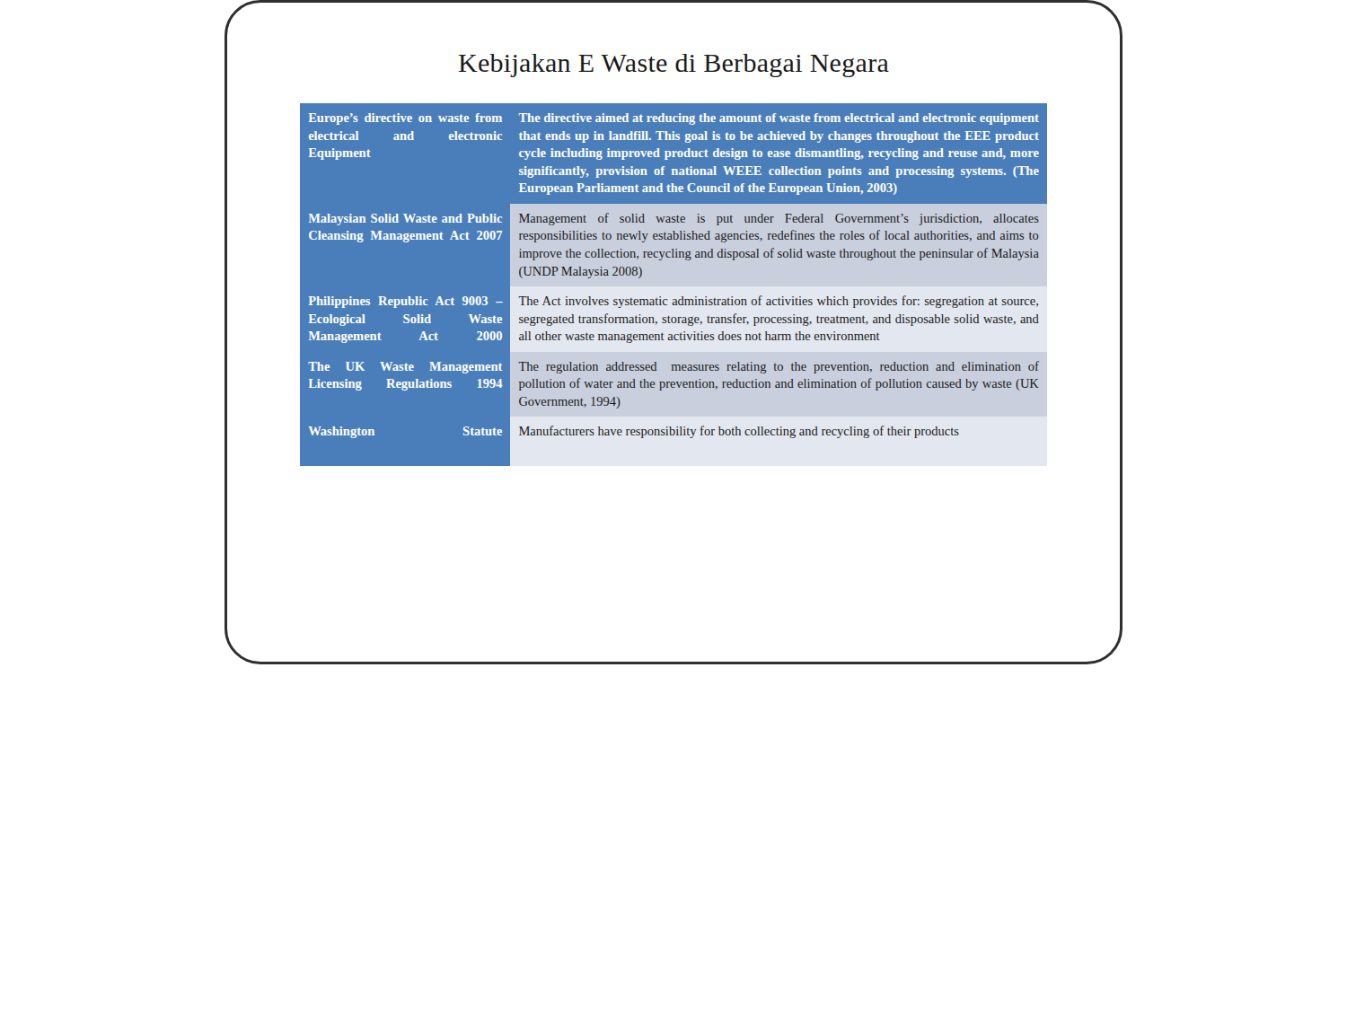Kebijakan E Waste di Berbagai Negara
| Europe’s directive on waste from electrical and electronic Equipment | The directive aimed at reducing the amount of waste from electrical and electronic equipment that ends up in landfill. This goal is to be achieved by changes throughout the EEE product cycle including improved product design to ease dismantling, recycling and reuse and, more significantly, provision of national WEEE collection points and processing systems. (The European Parliament and the Council of the European Union, 2003) |
| Malaysian Solid Waste and Public Cleansing Management Act 2007 | Management of solid waste is put under Federal Government’s jurisdiction, allocates responsibilities to newly established agencies, redefines the roles of local authorities, and aims to improve the collection, recycling and disposal of solid waste throughout the peninsular of Malaysia (UNDP Malaysia 2008) |
| Philippines Republic Act 9003 – Ecological Solid Waste Management Act 2000 | The Act involves systematic administration of activities which provides for: segregation at source, segregated transformation, storage, transfer, processing, treatment, and disposable solid waste, and all other waste management activities does not harm the environment |
| The UK Waste Management Licensing Regulations 1994 | The regulation addressed measures relating to the prevention, reduction and elimination of pollution of water and the prevention, reduction and elimination of pollution caused by waste (UK Government, 1994) |
| Washington Statute | Manufacturers have responsibility for both collecting and recycling of their products |